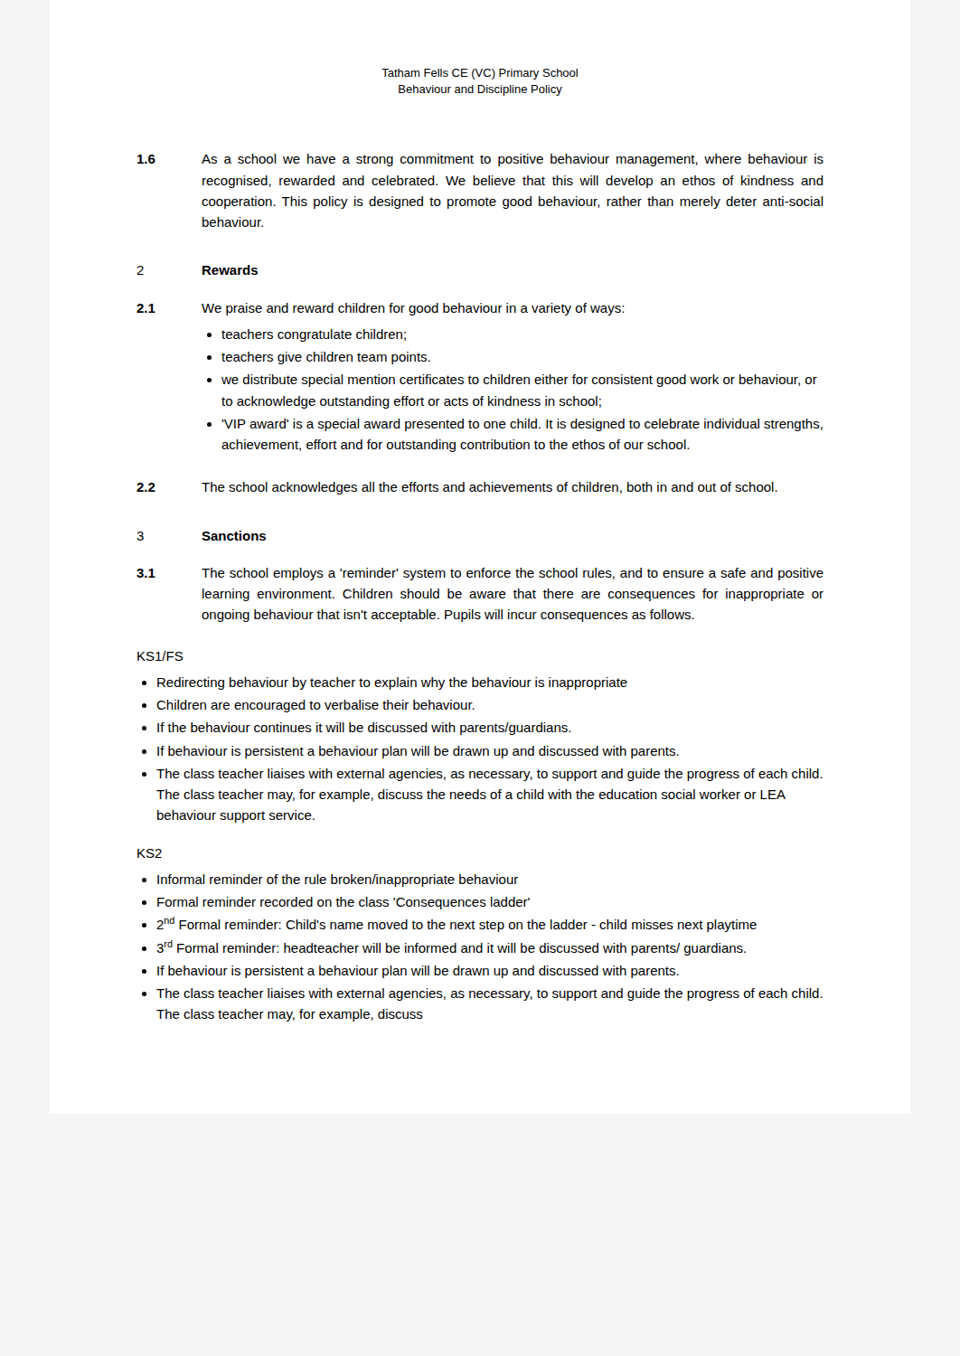Tatham Fells CE (VC) Primary School
Behaviour and Discipline Policy
1.6
As a school we have a strong commitment to positive behaviour management, where behaviour is recognised, rewarded and celebrated. We believe that this will develop an ethos of kindness and cooperation. This policy is designed to promote good behaviour, rather than merely deter anti-social behaviour.
2 Rewards
2.1
We praise and reward children for good behaviour in a variety of ways:
teachers congratulate children;
teachers give children team points.
we distribute special mention certificates to children either for consistent good work or behaviour, or to acknowledge outstanding effort or acts of kindness in school;
'VIP award' is a special award presented to one child. It is designed to celebrate individual strengths, achievement, effort and for outstanding contribution to the ethos of our school.
2.2
The school acknowledges all the efforts and achievements of children, both in and out of school.
3 Sanctions
3.1
The school employs a 'reminder' system to enforce the school rules, and to ensure a safe and positive learning environment. Children should be aware that there are consequences for inappropriate or ongoing behaviour that isn't acceptable. Pupils will incur consequences as follows.
KS1/FS
Redirecting behaviour by teacher to explain why the behaviour is inappropriate
Children are encouraged to verbalise their behaviour.
If the behaviour continues it will be discussed with parents/guardians.
If behaviour is persistent a behaviour plan will be drawn up and discussed with parents.
The class teacher liaises with external agencies, as necessary, to support and guide the progress of each child. The class teacher may, for example, discuss the needs of a child with the education social worker or LEA behaviour support service.
KS2
Informal reminder of the rule broken/inappropriate behaviour
Formal reminder recorded on the class 'Consequences ladder'
2nd Formal reminder: Child's name moved to the next step on the ladder - child misses next playtime
3rd Formal reminder: headteacher will be informed and it will be discussed with parents/ guardians.
If behaviour is persistent a behaviour plan will be drawn up and discussed with parents.
The class teacher liaises with external agencies, as necessary, to support and guide the progress of each child. The class teacher may, for example, discuss